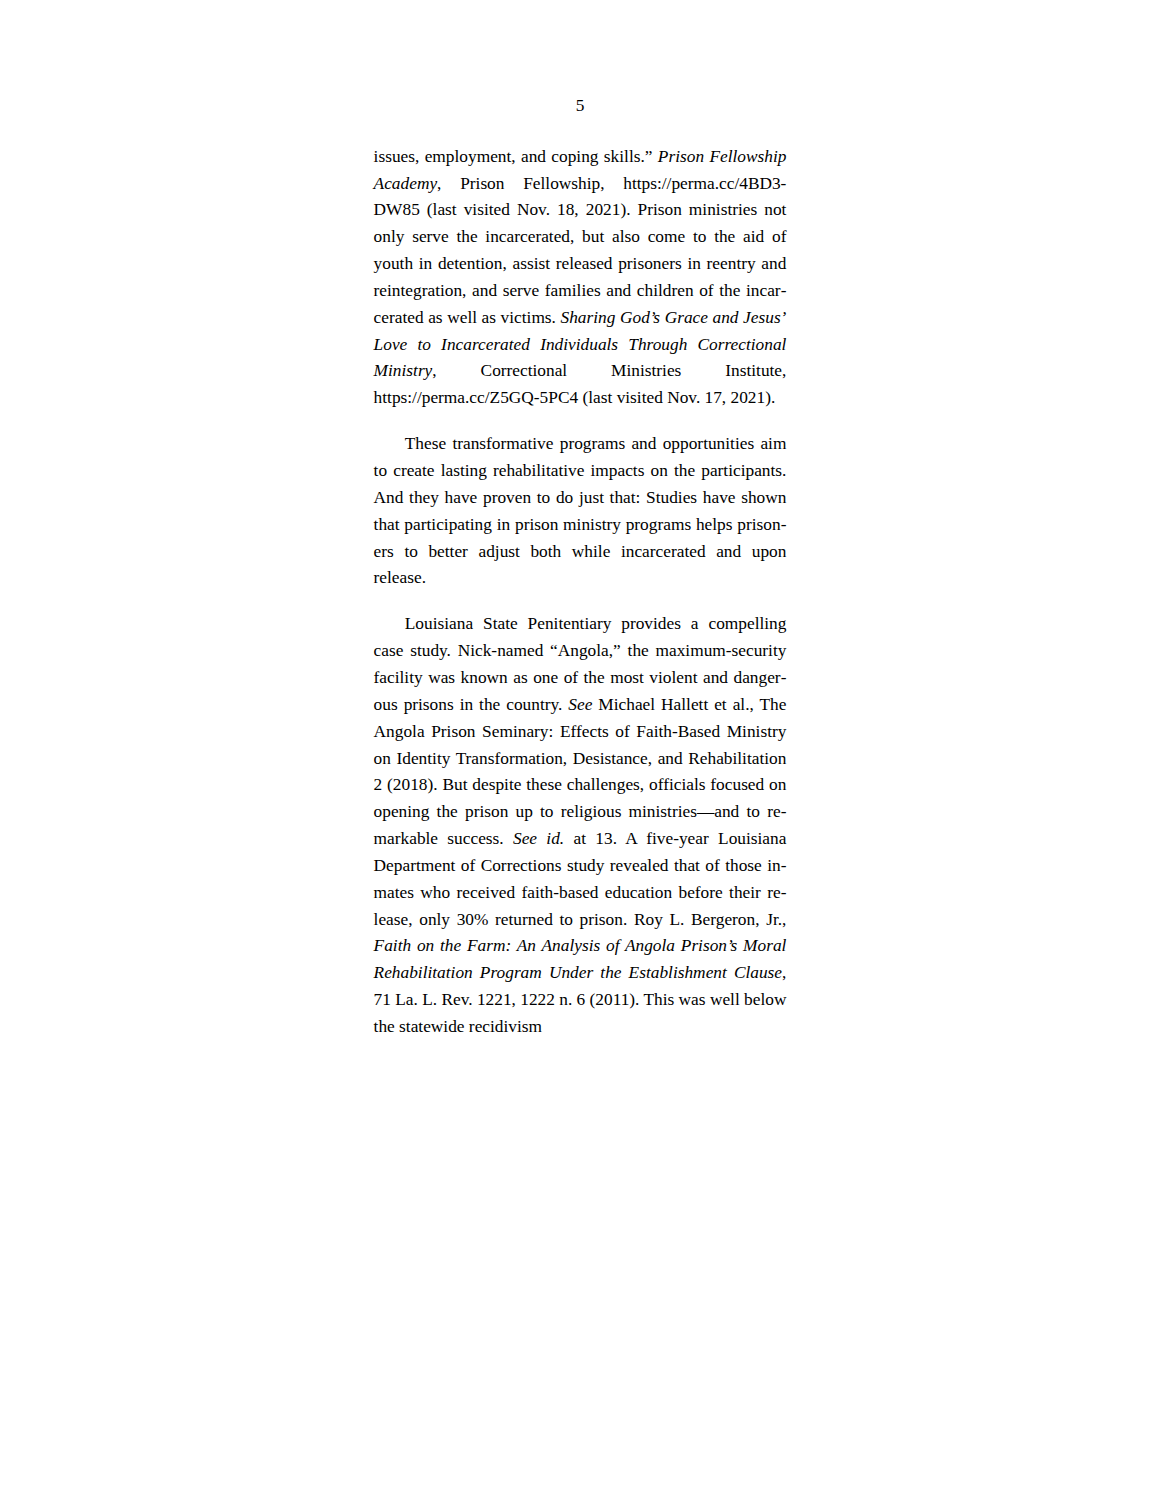5
issues, employment, and coping skills.” Prison Fellowship Academy, Prison Fellowship, https://perma.cc/4BD3-DW85 (last visited Nov. 18, 2021). Prison ministries not only serve the incarcerated, but also come to the aid of youth in detention, assist released prisoners in reentry and reintegration, and serve families and children of the incarcerated as well as victims. Sharing God’s Grace and Jesus’ Love to Incarcerated Individuals Through Correctional Ministry, Correctional Ministries Institute, https://perma.cc/Z5GQ-5PC4 (last visited Nov. 17, 2021).
These transformative programs and opportunities aim to create lasting rehabilitative impacts on the participants. And they have proven to do just that: Studies have shown that participating in prison ministry programs helps prisoners to better adjust both while incarcerated and upon release.
Louisiana State Penitentiary provides a compelling case study. Nick-named “Angola,” the maximum-security facility was known as one of the most violent and dangerous prisons in the country. See Michael Hallett et al., The Angola Prison Seminary: Effects of Faith-Based Ministry on Identity Transformation, Desistance, and Rehabilitation 2 (2018). But despite these challenges, officials focused on opening the prison up to religious ministries—and to remarkable success. See id. at 13. A five-year Louisiana Department of Corrections study revealed that of those inmates who received faith-based education before their release, only 30% returned to prison. Roy L. Bergeron, Jr., Faith on the Farm: An Analysis of Angola Prison’s Moral Rehabilitation Program Under the Establishment Clause, 71 La. L. Rev. 1221, 1222 n. 6 (2011). This was well below the statewide recidivism